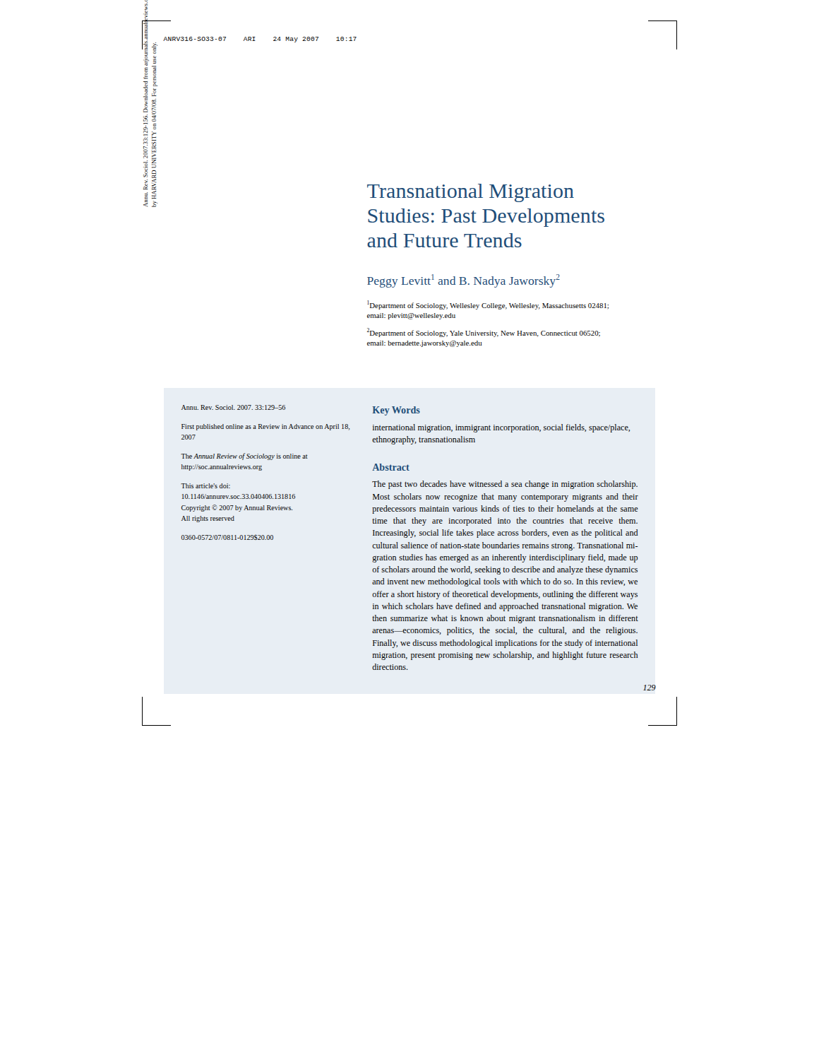ANRV316-SO33-07 ARI 24 May 2007 10:17
Annu. Rev. Sociol. 2007.33:129-156. Downloaded from arjournals.annualreviews.org by HARVARD UNIVERSITY on 04/07/08. For personal use only.
Transnational Migration
Studies: Past Developments
and Future Trends
Peggy Levitt1 and B. Nadya Jaworsky2
1Department of Sociology, Wellesley College, Wellesley, Massachusetts 02481;
email: plevitt@wellesley.edu
2Department of Sociology, Yale University, New Haven, Connecticut 06520;
email: bernadette.jaworsky@yale.edu
Annu. Rev. Sociol. 2007. 33:129–56
First published online as a Review in Advance on April 18, 2007
The Annual Review of Sociology is online at http://soc.annualreviews.org
This article's doi:
10.1146/annurev.soc.33.040406.131816
Copyright © 2007 by Annual Reviews.
All rights reserved
0360-0572/07/0811-0129$20.00
Key Words
international migration, immigrant incorporation, social fields, space/place, ethnography, transnationalism
Abstract
The past two decades have witnessed a sea change in migration scholarship. Most scholars now recognize that many contemporary migrants and their predecessors maintain various kinds of ties to their homelands at the same time that they are incorporated into the countries that receive them. Increasingly, social life takes place across borders, even as the political and cultural salience of nation-state boundaries remains strong. Transnational migration studies has emerged as an inherently interdisciplinary field, made up of scholars around the world, seeking to describe and analyze these dynamics and invent new methodological tools with which to do so. In this review, we offer a short history of theoretical developments, outlining the different ways in which scholars have defined and approached transnational migration. We then summarize what is known about migrant transnationalism in different arenas—economics, politics, the social, the cultural, and the religious. Finally, we discuss methodological implications for the study of international migration, present promising new scholarship, and highlight future research directions.
129